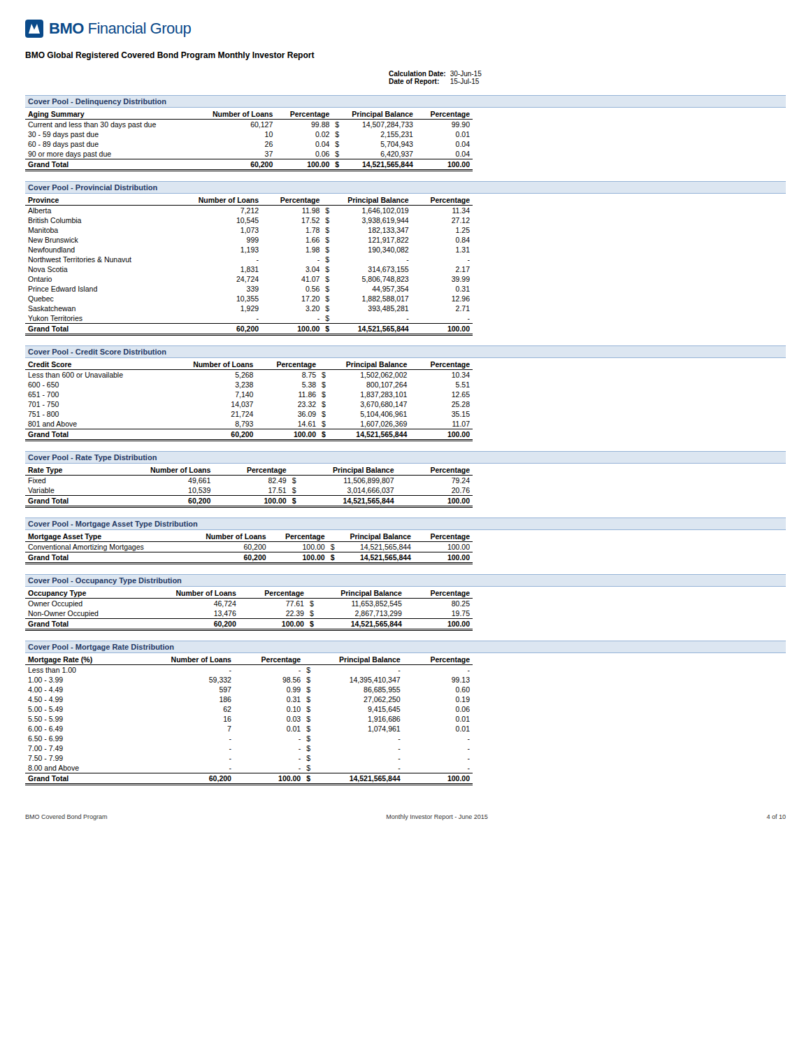BMO Financial Group
BMO Global Registered Covered Bond Program Monthly Investor Report
| Calculation Date: | 30-Jun-15 |
| Date of Report: | 15-Jul-15 |
Cover Pool - Delinquency Distribution
| Aging Summary | Number of Loans | Percentage | Principal Balance | Percentage |
| --- | --- | --- | --- | --- |
| Current and less than 30 days past due | 60,127 | 99.88 | $ | 14,507,284,733 | 99.90 |
| 30 - 59 days past due | 10 | 0.02 | $ | 2,155,231 | 0.01 |
| 60 - 89 days past due | 26 | 0.04 | $ | 5,704,943 | 0.04 |
| 90 or more days past due | 37 | 0.06 | $ | 6,420,937 | 0.04 |
| Grand Total | 60,200 | 100.00 | $ | 14,521,565,844 | 100.00 |
Cover Pool - Provincial Distribution
| Province | Number of Loans | Percentage | Principal Balance | Percentage |
| --- | --- | --- | --- | --- |
| Alberta | 7,212 | 11.98 | $ | 1,646,102,019 | 11.34 |
| British Columbia | 10,545 | 17.52 | $ | 3,938,619,944 | 27.12 |
| Manitoba | 1,073 | 1.78 | $ | 182,133,347 | 1.25 |
| New Brunswick | 999 | 1.66 | $ | 121,917,822 | 0.84 |
| Newfoundland | 1,193 | 1.98 | $ | 190,340,082 | 1.31 |
| Northwest Territories & Nunavut | - | - | $ | - | - |
| Nova Scotia | 1,831 | 3.04 | $ | 314,673,155 | 2.17 |
| Ontario | 24,724 | 41.07 | $ | 5,806,748,823 | 39.99 |
| Prince Edward Island | 339 | 0.56 | $ | 44,957,354 | 0.31 |
| Quebec | 10,355 | 17.20 | $ | 1,882,588,017 | 12.96 |
| Saskatchewan | 1,929 | 3.20 | $ | 393,485,281 | 2.71 |
| Yukon Territories | - | - | $ | - | - |
| Grand Total | 60,200 | 100.00 | $ | 14,521,565,844 | 100.00 |
Cover Pool - Credit Score Distribution
| Credit Score | Number of Loans | Percentage | Principal Balance | Percentage |
| --- | --- | --- | --- | --- |
| Less than 600 or Unavailable | 5,268 | 8.75 | $ | 1,502,062,002 | 10.34 |
| 600 - 650 | 3,238 | 5.38 | $ | 800,107,264 | 5.51 |
| 651 - 700 | 7,140 | 11.86 | $ | 1,837,283,101 | 12.65 |
| 701 - 750 | 14,037 | 23.32 | $ | 3,670,680,147 | 25.28 |
| 751 - 800 | 21,724 | 36.09 | $ | 5,104,406,961 | 35.15 |
| 801 and Above | 8,793 | 14.61 | $ | 1,607,026,369 | 11.07 |
| Grand Total | 60,200 | 100.00 | $ | 14,521,565,844 | 100.00 |
Cover Pool - Rate Type Distribution
| Rate Type | Number of Loans | Percentage | Principal Balance | Percentage |
| --- | --- | --- | --- | --- |
| Fixed | 49,661 | 82.49 | $ | 11,506,899,807 | 79.24 |
| Variable | 10,539 | 17.51 | $ | 3,014,666,037 | 20.76 |
| Grand Total | 60,200 | 100.00 | $ | 14,521,565,844 | 100.00 |
Cover Pool - Mortgage Asset Type Distribution
| Mortgage Asset Type | Number of Loans | Percentage | Principal Balance | Percentage |
| --- | --- | --- | --- | --- |
| Conventional Amortizing Mortgages | 60,200 | 100.00 | $ | 14,521,565,844 | 100.00 |
| Grand Total | 60,200 | 100.00 | $ | 14,521,565,844 | 100.00 |
Cover Pool - Occupancy Type Distribution
| Occupancy Type | Number of Loans | Percentage | Principal Balance | Percentage |
| --- | --- | --- | --- | --- |
| Owner Occupied | 46,724 | 77.61 | $ | 11,653,852,545 | 80.25 |
| Non-Owner Occupied | 13,476 | 22.39 | $ | 2,867,713,299 | 19.75 |
| Grand Total | 60,200 | 100.00 | $ | 14,521,565,844 | 100.00 |
Cover Pool - Mortgage Rate Distribution
| Mortgage Rate (%) | Number of Loans | Percentage | Principal Balance | Percentage |
| --- | --- | --- | --- | --- |
| Less than 1.00 | - | - | $ | - | - |
| 1.00 - 3.99 | 59,332 | 98.56 | $ | 14,395,410,347 | 99.13 |
| 4.00 - 4.49 | 597 | 0.99 | $ | 86,685,955 | 0.60 |
| 4.50 - 4.99 | 186 | 0.31 | $ | 27,062,250 | 0.19 |
| 5.00 - 5.49 | 62 | 0.10 | $ | 9,415,645 | 0.06 |
| 5.50 - 5.99 | 16 | 0.03 | $ | 1,916,686 | 0.01 |
| 6.00 - 6.49 | 7 | 0.01 | $ | 1,074,961 | 0.01 |
| 6.50 - 6.99 | - | - | $ | - | - |
| 7.00 - 7.49 | - | - | $ | - | - |
| 7.50 - 7.99 | - | - | $ | - | - |
| 8.00 and Above | - | - | $ | - | - |
| Grand Total | 60,200 | 100.00 | $ | 14,521,565,844 | 100.00 |
BMO Covered Bond Program
Monthly Investor Report - June 2015
4 of 10